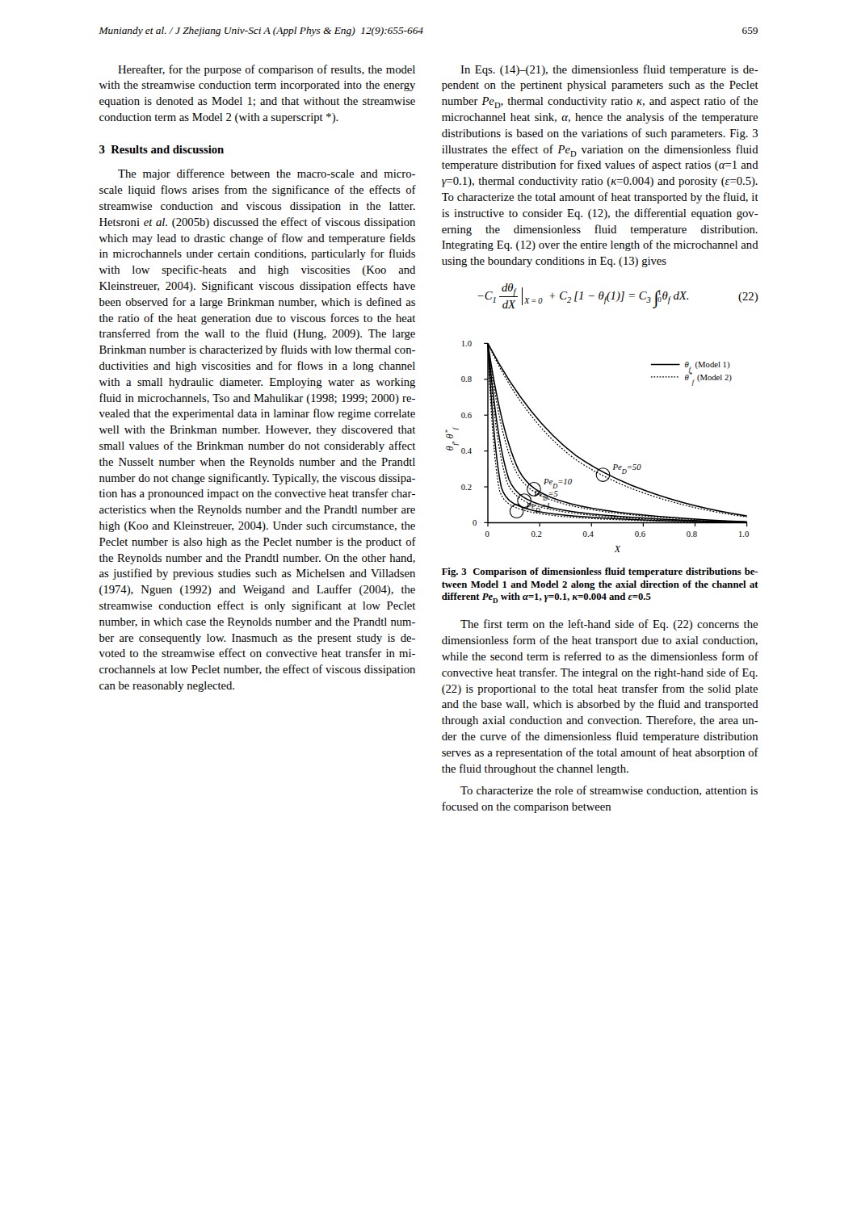Muniandy et al. / J Zhejiang Univ-Sci A (Appl Phys & Eng) 12(9):655-664 659
Hereafter, for the purpose of comparison of results, the model with the streamwise conduction term incorporated into the energy equation is denoted as Model 1; and that without the streamwise conduction term as Model 2 (with a superscript *).
3 Results and discussion
The major difference between the macro-scale and micro-scale liquid flows arises from the significance of the effects of streamwise conduction and viscous dissipation in the latter. Hetsroni et al. (2005b) discussed the effect of viscous dissipation which may lead to drastic change of flow and temperature fields in microchannels under certain conditions, particularly for fluids with low specific-heats and high viscosities (Koo and Kleinstreuer, 2004). Significant viscous dissipation effects have been observed for a large Brinkman number, which is defined as the ratio of the heat generation due to viscous forces to the heat transferred from the wall to the fluid (Hung, 2009). The large Brinkman number is characterized by fluids with low thermal conductivities and high viscosities and for flows in a long channel with a small hydraulic diameter. Employing water as working fluid in microchannels, Tso and Mahulikar (1998; 1999; 2000) revealed that the experimental data in laminar flow regime correlate well with the Brinkman number. However, they discovered that small values of the Brinkman number do not considerably affect the Nusselt number when the Reynolds number and the Prandtl number do not change significantly. Typically, the viscous dissipation has a pronounced impact on the convective heat transfer characteristics when the Reynolds number and the Prandtl number are high (Koo and Kleinstreuer, 2004). Under such circumstance, the Peclet number is also high as the Peclet number is the product of the Reynolds number and the Prandtl number. On the other hand, as justified by previous studies such as Michelsen and Villadsen (1974), Nguen (1992) and Weigand and Lauffer (2004), the streamwise conduction effect is only significant at low Peclet number, in which case the Reynolds number and the Prandtl number are consequently low. Inasmuch as the present study is devoted to the streamwise effect on convective heat transfer in microchannels at low Peclet number, the effect of viscous dissipation can be reasonably neglected.
In Eqs. (14)–(21), the dimensionless fluid temperature is dependent on the pertinent physical parameters such as the Peclet number PeD, thermal conductivity ratio κ, and aspect ratio of the microchannel heat sink, α, hence the analysis of the temperature distributions is based on the variations of such parameters. Fig. 3 illustrates the effect of PeD variation on the dimensionless fluid temperature distribution for fixed values of aspect ratios (α=1 and γ=0.1), thermal conductivity ratio (κ=0.004) and porosity (ε=0.5). To characterize the total amount of heat transported by the fluid, it is instructive to consider Eq. (12), the differential equation governing the dimensionless fluid temperature distribution. Integrating Eq. (12) over the entire length of the microchannel and using the boundary conditions in Eq. (13) gives
−C1 dθf dX X = 0 + C2 [1 − θf(1)] = C3 ∫1
0 θf dX. (22)
1.0 0.8 0.6 0.4 0.2 0 0 0.2 0.4 0.6 0.8 1.0 X θ f, θ *f θf (Model 1) θ*f (Model 2) PeD=50 PeD=10 PeD=5 PeD=1
Fig. 3 Comparison of dimensionless fluid temperature distributions between Model 1 and Model 2 along the axial direction of the channel at different PeD with α=1, γ=0.1, κ=0.004 and ε=0.5
The first term on the left-hand side of Eq. (22) concerns the dimensionless form of the heat transport due to axial conduction, while the second term is referred to as the dimensionless form of convective heat transfer. The integral on the right-hand side of Eq. (22) is proportional to the total heat transfer from the solid plate and the base wall, which is absorbed by the fluid and transported through axial conduction and convection. Therefore, the area under the curve of the dimensionless fluid temperature distribution serves as a representation of the total amount of heat absorption of the fluid throughout the channel length.
To characterize the role of streamwise conduction, attention is focused on the comparison between